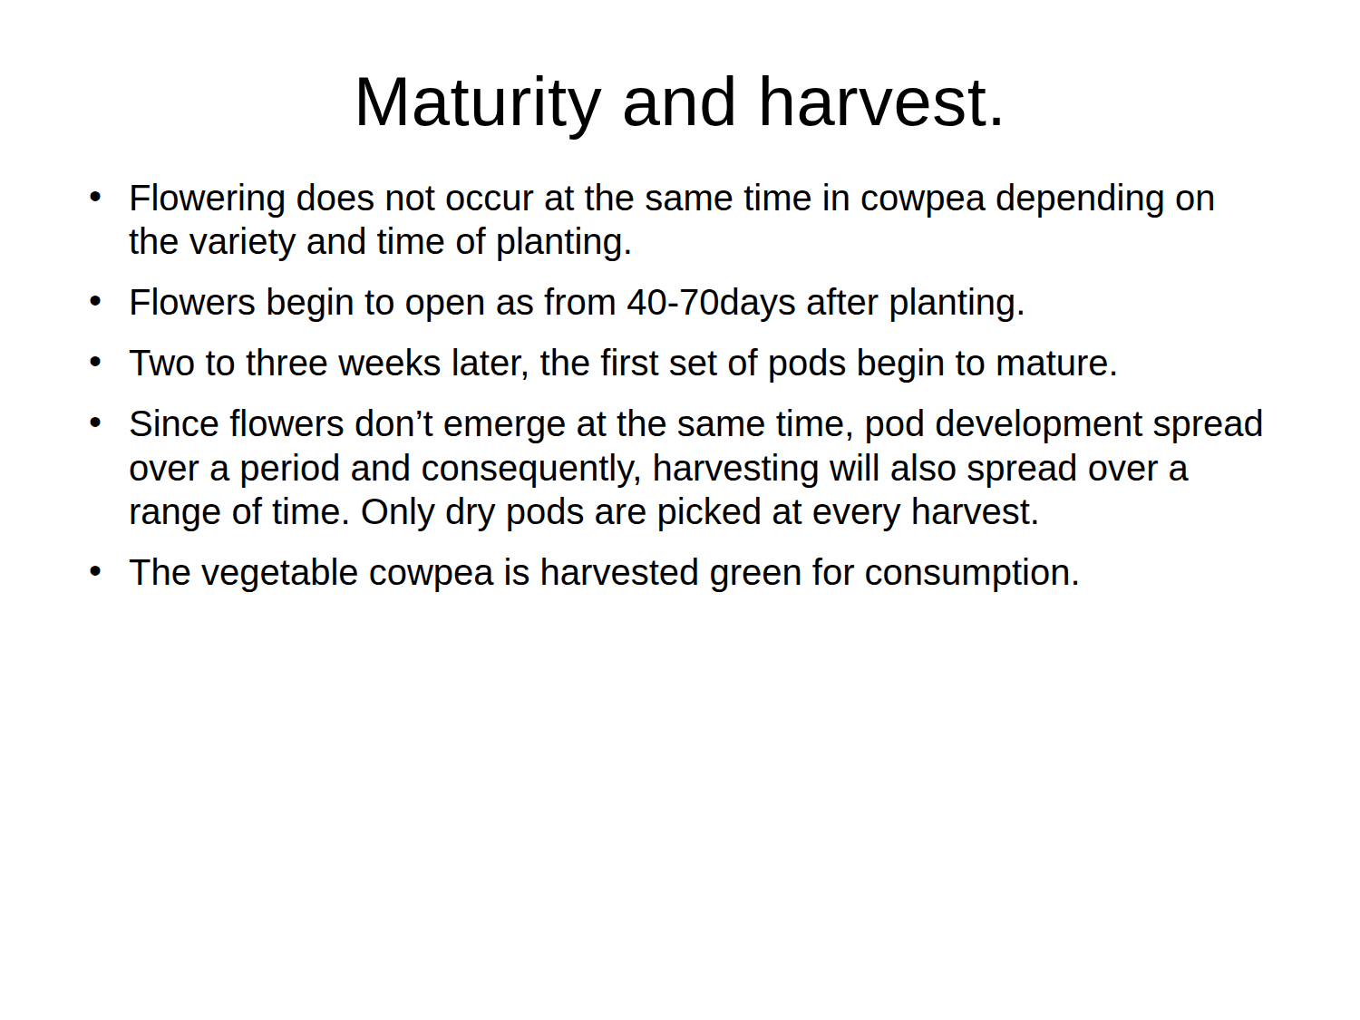Maturity and harvest.
Flowering does not occur at the same time in cowpea depending on the variety and time of planting.
Flowers begin to open as from 40-70days after planting.
Two to three weeks later, the first set of pods begin to mature.
Since flowers don’t emerge at the same time, pod development spread over a period and consequently, harvesting will also spread over a range of time. Only dry pods are picked at every harvest.
The vegetable cowpea is harvested green for consumption.